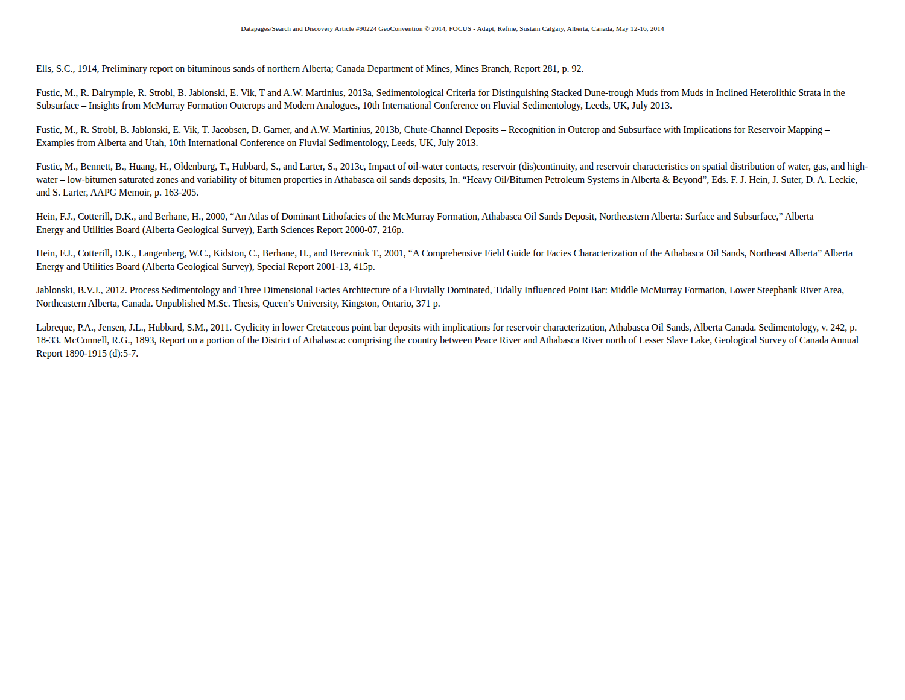Datapages/Search and Discovery Article #90224 GeoConvention © 2014, FOCUS - Adapt, Refine, Sustain Calgary, Alberta, Canada, May 12-16, 2014
Ells, S.C., 1914, Preliminary report on bituminous sands of northern Alberta; Canada Department of Mines, Mines Branch, Report 281, p. 92.
Fustic, M., R. Dalrymple, R. Strobl, B. Jablonski, E. Vik, T and A.W. Martinius, 2013a, Sedimentological Criteria for Distinguishing Stacked Dune-trough Muds from Muds in Inclined Heterolithic Strata in the Subsurface – Insights from McMurray Formation Outcrops and Modern Analogues, 10th International Conference on Fluvial Sedimentology, Leeds, UK, July 2013.
Fustic, M., R. Strobl, B. Jablonski, E. Vik, T. Jacobsen, D. Garner, and A.W. Martinius, 2013b, Chute-Channel Deposits – Recognition in Outcrop and Subsurface with Implications for Reservoir Mapping – Examples from Alberta and Utah, 10th International Conference on Fluvial Sedimentology, Leeds, UK, July 2013.
Fustic, M., Bennett, B., Huang, H., Oldenburg, T., Hubbard, S., and Larter, S., 2013c, Impact of oil-water contacts, reservoir (dis)continuity, and reservoir characteristics on spatial distribution of water, gas, and high-water – low-bitumen saturated zones and variability of bitumen properties in Athabasca oil sands deposits, In. “Heavy Oil/Bitumen Petroleum Systems in Alberta & Beyond”, Eds. F. J. Hein, J. Suter, D. A. Leckie, and S. Larter, AAPG Memoir, p. 163-205.
Hein, F.J., Cotterill, D.K., and Berhane, H., 2000, “An Atlas of Dominant Lithofacies of the McMurray Formation, Athabasca Oil Sands Deposit, Northeastern Alberta: Surface and Subsurface,” Alberta
Energy and Utilities Board (Alberta Geological Survey), Earth Sciences Report 2000-07, 216p.
Hein, F.J., Cotterill, D.K., Langenberg, W.C., Kidston, C., Berhane, H., and Berezniuk T., 2001, “A Comprehensive Field Guide for Facies Characterization of the Athabasca Oil Sands, Northeast Alberta” Alberta Energy and Utilities Board (Alberta Geological Survey), Special Report 2001-13, 415p.
Jablonski, B.V.J., 2012. Process Sedimentology and Three Dimensional Facies Architecture of a Fluvially Dominated, Tidally Influenced Point Bar: Middle McMurray Formation, Lower Steepbank River Area, Northeastern Alberta, Canada. Unpublished M.Sc. Thesis, Queen’s University, Kingston, Ontario, 371 p.
Labreque, P.A., Jensen, J.L., Hubbard, S.M., 2011. Cyclicity in lower Cretaceous point bar deposits with implications for reservoir characterization, Athabasca Oil Sands, Alberta Canada. Sedimentology, v. 242, p. 18-33. McConnell, R.G., 1893, Report on a portion of the District of Athabasca: comprising the country between Peace River and Athabasca River north of Lesser Slave Lake, Geological Survey of Canada Annual Report 1890-1915 (d):5-7.